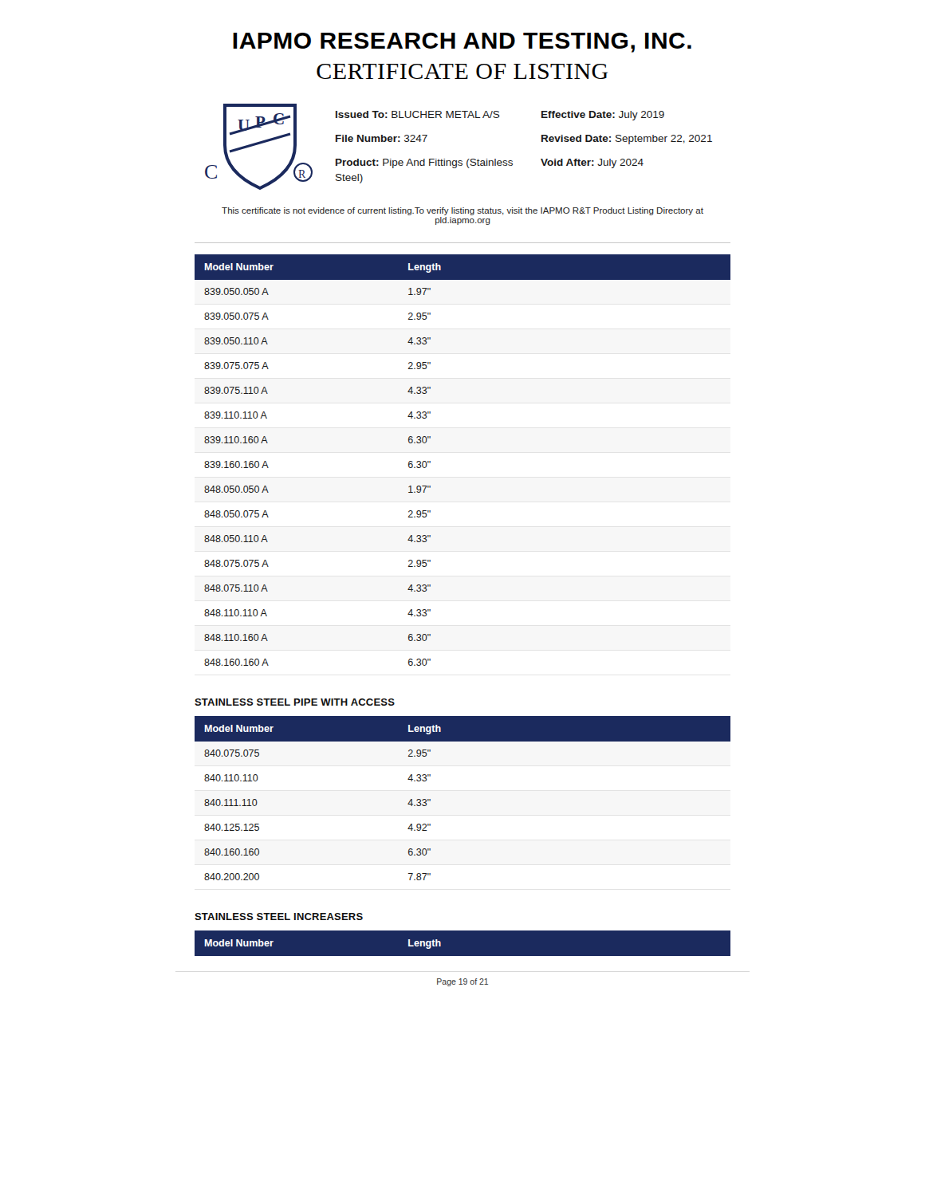IAPMO RESEARCH AND TESTING, INC.
CERTIFICATE OF LISTING
U P C C R
Issued To: BLUCHER METAL A/S
Effective Date: July 2019
File Number: 3247
Revised Date: September 22, 2021
Product: Pipe And Fittings (Stainless Steel)
Void After: July 2024
This certificate is not evidence of current listing.To verify listing status, visit the IAPMO R&T Product Listing Directory at pld.iapmo.org
| Model Number | Length |
| --- | --- |
| 839.050.050 A | 1.97" |
| 839.050.075 A | 2.95" |
| 839.050.110 A | 4.33" |
| 839.075.075 A | 2.95" |
| 839.075.110 A | 4.33" |
| 839.110.110 A | 4.33" |
| 839.110.160 A | 6.30" |
| 839.160.160 A | 6.30" |
| 848.050.050 A | 1.97" |
| 848.050.075 A | 2.95" |
| 848.050.110 A | 4.33" |
| 848.075.075 A | 2.95" |
| 848.075.110 A | 4.33" |
| 848.110.110 A | 4.33" |
| 848.110.160 A | 6.30" |
| 848.160.160 A | 6.30" |
STAINLESS STEEL PIPE WITH ACCESS
| Model Number | Length |
| --- | --- |
| 840.075.075 | 2.95" |
| 840.110.110 | 4.33" |
| 840.111.110 | 4.33" |
| 840.125.125 | 4.92" |
| 840.160.160 | 6.30" |
| 840.200.200 | 7.87" |
STAINLESS STEEL INCREASERS
| Model Number | Length |
| --- | --- |
Page 19 of 21